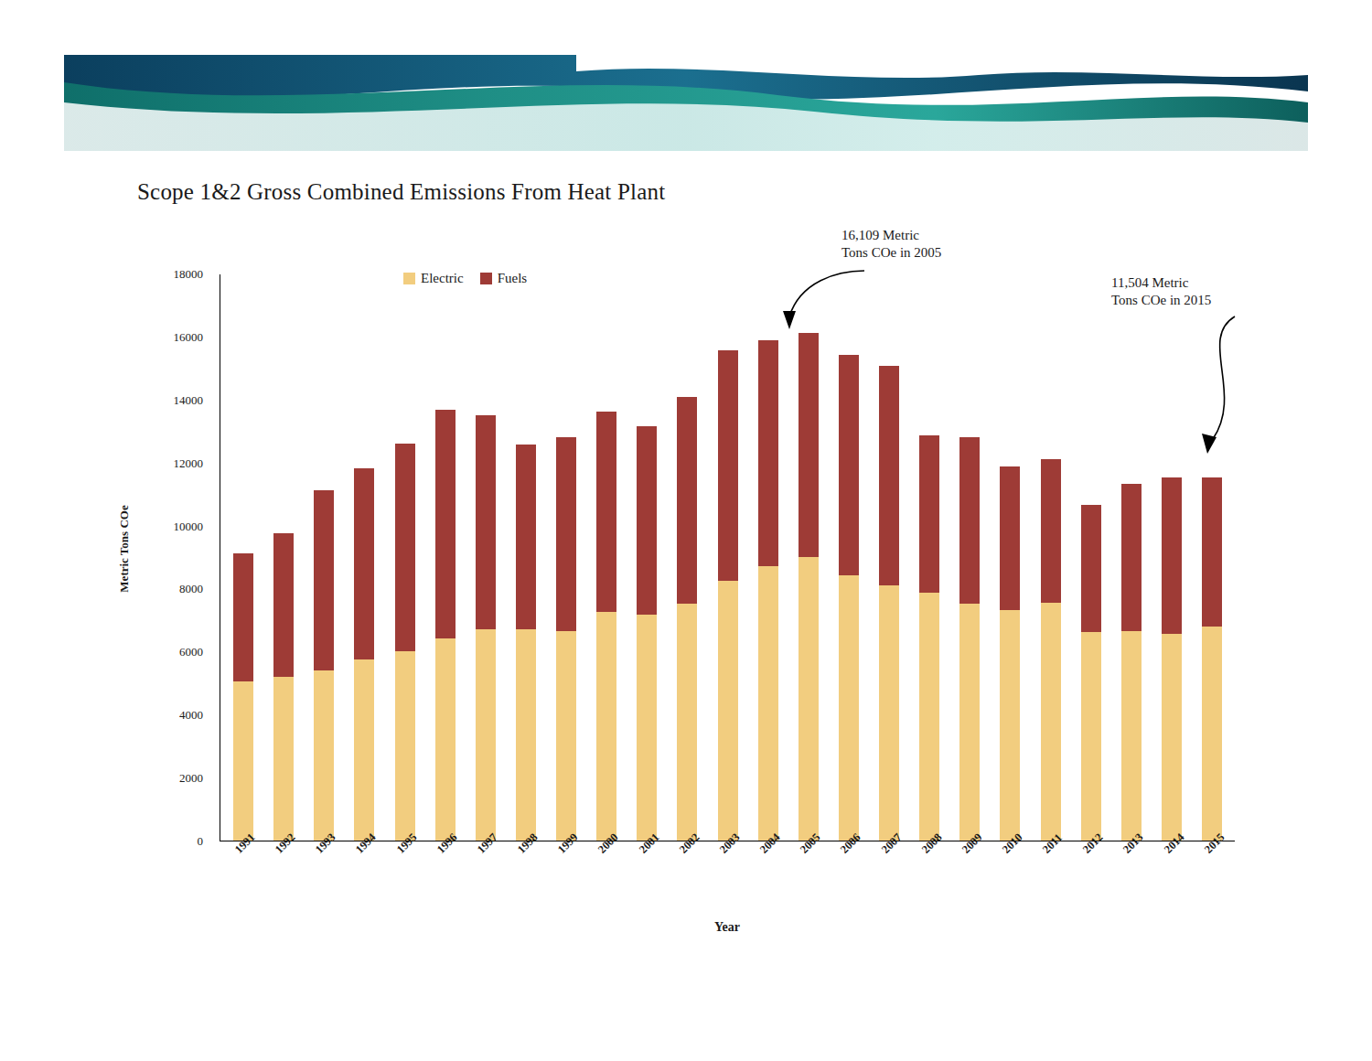Scope 1&2 Gross Combined Emissions From Heat Plant
Metric Tons COe
18000 16000 14000 12000 10000 8000 6000 4000 2000 0
Electric Fuels
19911992199319941995 19961997199819992000 20012002200320042005 20062007200820092010 20112012201320142015
Year
16,109 Metric
Tons COe in 2005
11,504 Metric
Tons COe in 2015